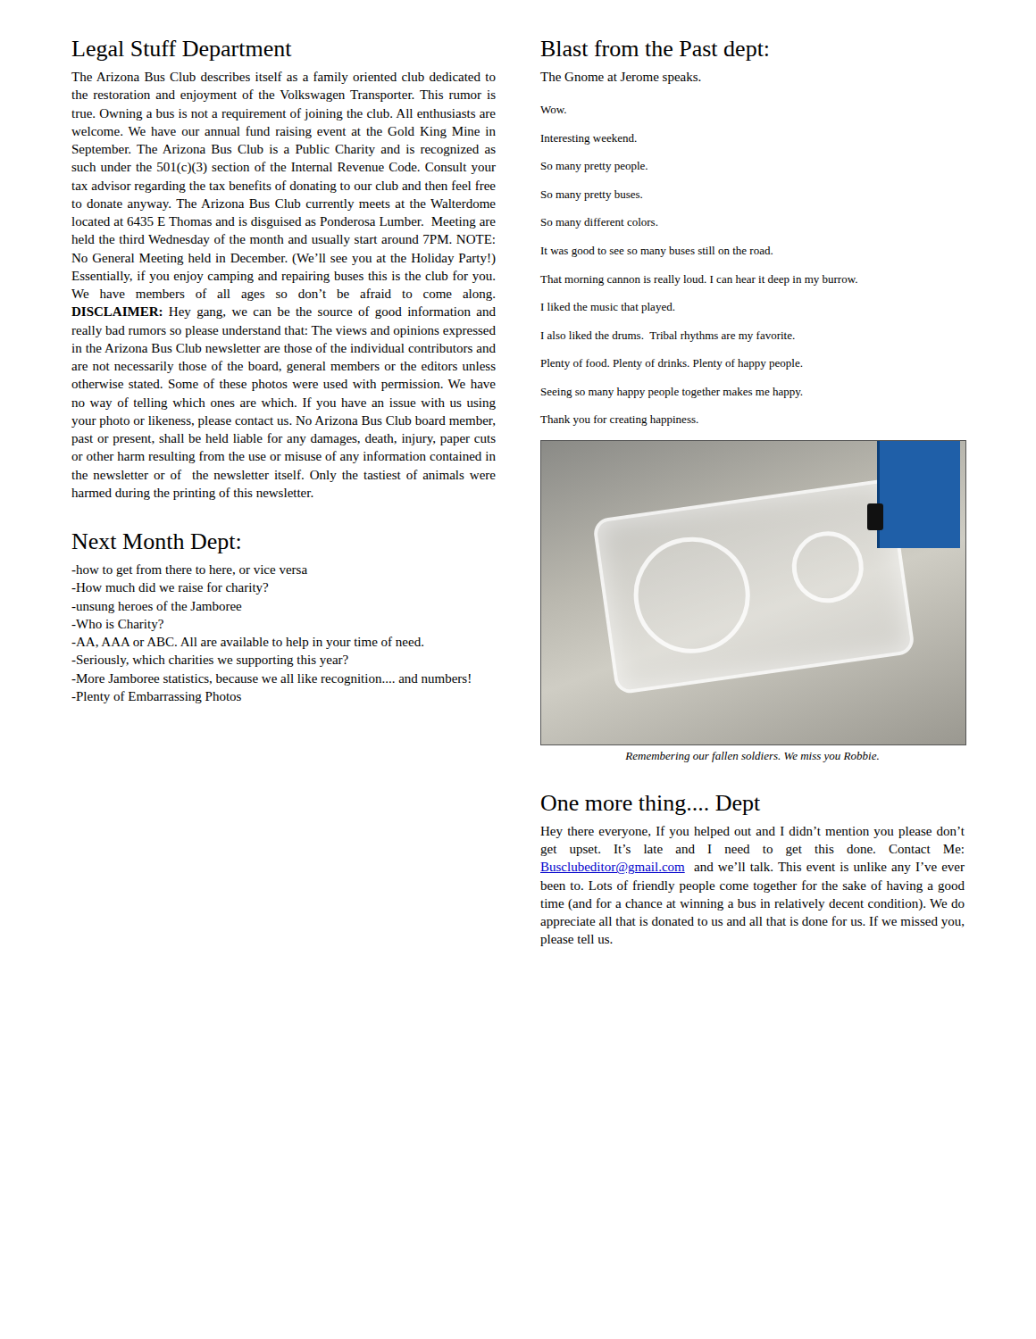Legal Stuff Department
The Arizona Bus Club describes itself as a family oriented club dedicated to the restoration and enjoyment of the Volkswagen Transporter. This rumor is true. Owning a bus is not a requirement of joining the club. All enthusiasts are welcome. We have our annual fund raising event at the Gold King Mine in September. The Arizona Bus Club is a Public Charity and is recognized as such under the 501(c)(3) section of the Internal Revenue Code. Consult your tax advisor regarding the tax benefits of donating to our club and then feel free to donate anyway. The Arizona Bus Club currently meets at the Walterdome located at 6435 E Thomas and is disguised as Ponderosa Lumber. Meeting are held the third Wednesday of the month and usually start around 7PM. NOTE: No General Meeting held in December. (We’ll see you at the Holiday Party!) Essentially, if you enjoy camping and repairing buses this is the club for you. We have members of all ages so don’t be afraid to come along. DISCLAIMER: Hey gang, we can be the source of good information and really bad rumors so please understand that: The views and opinions expressed in the Arizona Bus Club newsletter are those of the individual contributors and are not necessarily those of the board, general members or the editors unless otherwise stated. Some of these photos were used with permission. We have no way of telling which ones are which. If you have an issue with us using your photo or likeness, please contact us. No Arizona Bus Club board member, past or present, shall be held liable for any damages, death, injury, paper cuts or other harm resulting from the use or misuse of any information contained in the newsletter or of the newsletter itself. Only the tastiest of animals were harmed during the printing of this newsletter.
Next Month Dept:
-how to get from there to here, or vice versa
-How much did we raise for charity?
-unsung heroes of the Jamboree
-Who is Charity?
-AA, AAA or ABC. All are available to help in your time of need.
-Seriously, which charities we supporting this year?
-More Jamboree statistics, because we all like recognition.... and numbers!
-Plenty of Embarrassing Photos
Blast from the Past dept:
The Gnome at Jerome speaks.
Wow.
Interesting weekend.
So many pretty people.
So many pretty buses.
So many different colors.
It was good to see so many buses still on the road.
That morning cannon is really loud. I can hear it deep in my burrow.
I liked the music that played.
I also liked the drums. Tribal rhythms are my favorite.
Plenty of food. Plenty of drinks. Plenty of happy people.
Seeing so many happy people together makes me happy.
Thank you for creating happiness.
Remembering our fallen soldiers. We miss you Robbie.
One more thing.... Dept
Hey there everyone, If you helped out and I didn’t mention you please don’t get upset. It’s late and I need to get this done. Contact Me: Busclubeditor@gmail.com and we’ll talk. This event is unlike any I’ve ever been to. Lots of friendly people come together for the sake of having a good time (and for a chance at winning a bus in relatively decent condition). We do appreciate all that is donated to us and all that is done for us. If we missed you, please tell us.